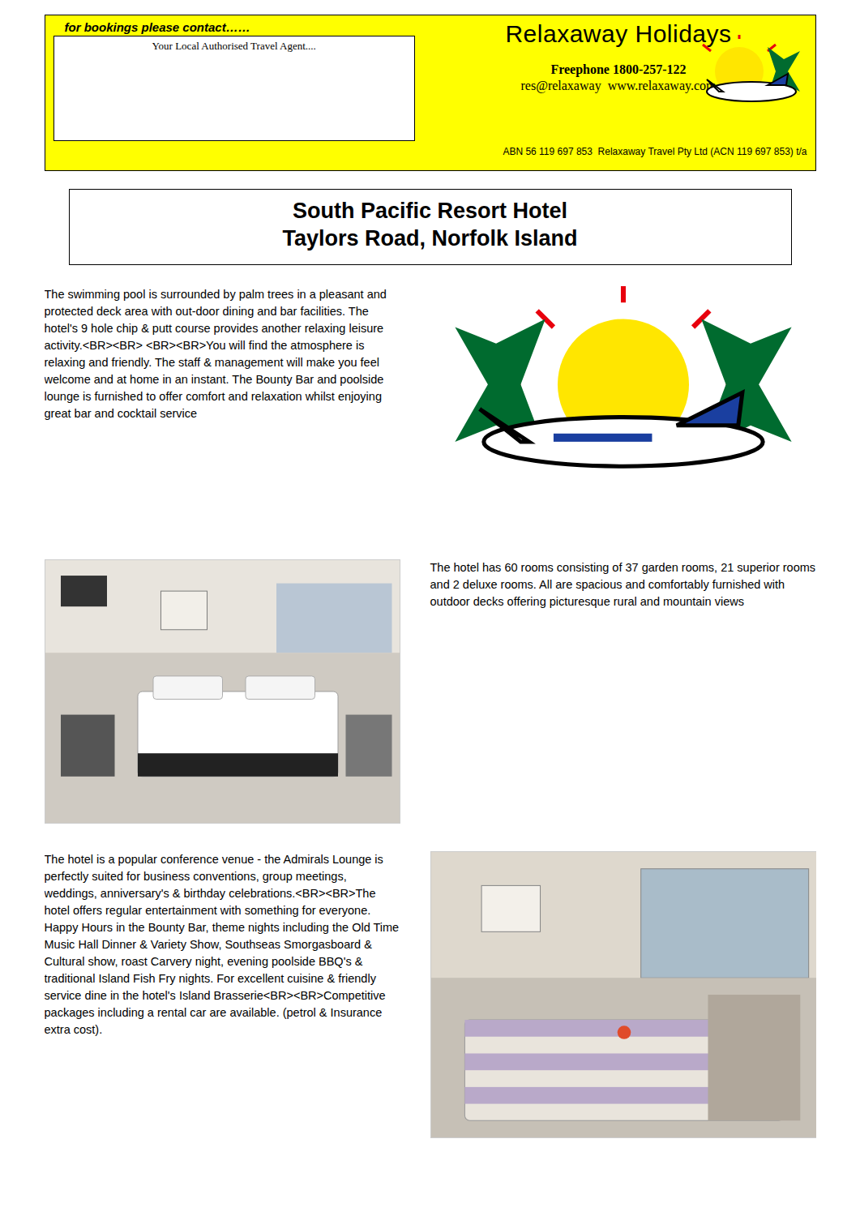for bookings please contact……
Your Local Authorised Travel Agent....
Relaxaway Holidays
Freephone 1800-257-122
res@relaxaway www.relaxaway.com
ABN 56 119 697 853 Relaxaway Travel Pty Ltd (ACN 119 697 853) t/a
South Pacific Resort Hotel
Taylors Road, Norfolk Island
The swimming pool is surrounded by palm trees in a pleasant and protected deck area with out-door dining and bar facilities. The hotel's 9 hole chip & putt course provides another relaxing leisure activity.<BR><BR> <BR><BR>You will find the atmosphere is relaxing and friendly. The staff & management will make you feel welcome and at home in an instant. The Bounty Bar and poolside lounge is furnished to offer comfort and relaxation whilst enjoying great bar and cocktail service
The hotel has 60 rooms consisting of 37 garden rooms, 21 superior rooms and 2 deluxe rooms. All are spacious and comfortably furnished with outdoor decks offering picturesque rural and mountain views
The hotel is a popular conference venue - the Admirals Lounge is perfectly suited for business conventions, group meetings, weddings, anniversary's & birthday celebrations.<BR><BR>The hotel offers regular entertainment with something for everyone. Happy Hours in the Bounty Bar, theme nights including the Old Time Music Hall Dinner & Variety Show, Southseas Smorgasboard & Cultural show, roast Carvery night, evening poolside BBQ's & traditional Island Fish Fry nights. For excellent cuisine & friendly service dine in the hotel's Island Brasserie<BR><BR>Competitive packages including a rental car are available. (petrol & Insurance extra cost).